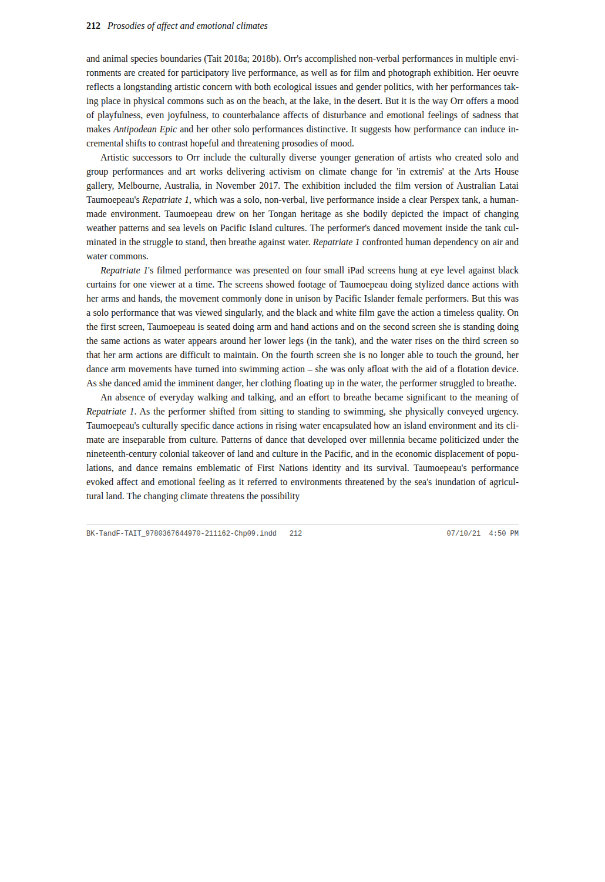212 Prosodies of affect and emotional climates
and animal species boundaries (Tait 2018a; 2018b). Orr's accomplished non-verbal performances in multiple environments are created for participatory live performance, as well as for film and photograph exhibition. Her oeuvre reflects a longstanding artistic concern with both ecological issues and gender politics, with her performances taking place in physical commons such as on the beach, at the lake, in the desert. But it is the way Orr offers a mood of playfulness, even joyfulness, to counterbalance affects of disturbance and emotional feelings of sadness that makes Antipodean Epic and her other solo performances distinctive. It suggests how performance can induce incremental shifts to contrast hopeful and threatening prosodies of mood.
Artistic successors to Orr include the culturally diverse younger generation of artists who created solo and group performances and art works delivering activism on climate change for 'in extremis' at the Arts House gallery, Melbourne, Australia, in November 2017. The exhibition included the film version of Australian Latai Taumoepeau's Repatriate 1, which was a solo, non-verbal, live performance inside a clear Perspex tank, a human-made environment. Taumoepeau drew on her Tongan heritage as she bodily depicted the impact of changing weather patterns and sea levels on Pacific Island cultures. The performer's danced movement inside the tank culminated in the struggle to stand, then breathe against water. Repatriate 1 confronted human dependency on air and water commons.
Repatriate 1's filmed performance was presented on four small iPad screens hung at eye level against black curtains for one viewer at a time. The screens showed footage of Taumoepeau doing stylized dance actions with her arms and hands, the movement commonly done in unison by Pacific Islander female performers. But this was a solo performance that was viewed singularly, and the black and white film gave the action a timeless quality. On the first screen, Taumoepeau is seated doing arm and hand actions and on the second screen she is standing doing the same actions as water appears around her lower legs (in the tank), and the water rises on the third screen so that her arm actions are difficult to maintain. On the fourth screen she is no longer able to touch the ground, her dance arm movements have turned into swimming action – she was only afloat with the aid of a flotation device. As she danced amid the imminent danger, her clothing floating up in the water, the performer struggled to breathe.
An absence of everyday walking and talking, and an effort to breathe became significant to the meaning of Repatriate 1. As the performer shifted from sitting to standing to swimming, she physically conveyed urgency. Taumoepeau's culturally specific dance actions in rising water encapsulated how an island environment and its climate are inseparable from culture. Patterns of dance that developed over millennia became politicized under the nineteenth-century colonial takeover of land and culture in the Pacific, and in the economic displacement of populations, and dance remains emblematic of First Nations identity and its survival. Taumoepeau's performance evoked affect and emotional feeling as it referred to environments threatened by the sea's inundation of agricultural land. The changing climate threatens the possibility
BK-TandF-TAIT_9780367644970-211162-Chp09.indd 212 07/10/21 4:50 PM